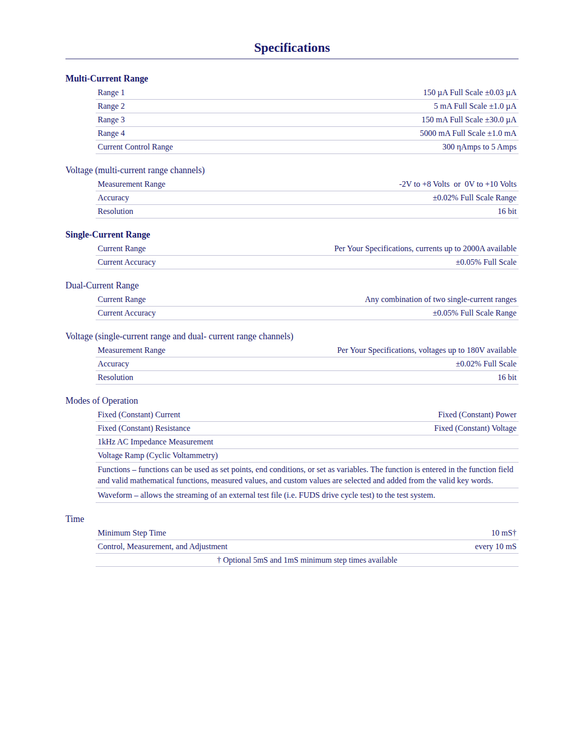Specifications
Multi-Current Range
| Range 1 | 150 µA Full Scale ±0.03 µA |
| Range 2 | 5 mA Full Scale ±1.0 µA |
| Range 3 | 150 mA Full Scale ±30.0 µA |
| Range 4 | 5000 mA Full Scale ±1.0 mA |
| Current Control Range | 300 ηAmps to 5 Amps |
Voltage (multi-current range channels)
| Measurement Range | -2V to +8 Volts or 0V to +10 Volts |
| Accuracy | ±0.02% Full Scale Range |
| Resolution | 16 bit |
Single-Current Range
| Current Range | Per Your Specifications, currents up to 2000A available |
| Current Accuracy | ±0.05% Full Scale |
Dual-Current Range
| Current Range | Any combination of two single-current ranges |
| Current Accuracy | ±0.05% Full Scale Range |
Voltage (single-current range and dual- current range channels)
| Measurement Range | Per Your Specifications, voltages up to 180V available |
| Accuracy | ±0.02% Full Scale |
| Resolution | 16 bit |
Modes of Operation
| Fixed (Constant) Current | Fixed (Constant) Power |
| Fixed (Constant) Resistance | Fixed (Constant) Voltage |
| 1kHz AC Impedance Measurement |
| Voltage Ramp (Cyclic Voltammetry) |
| Functions – functions can be used as set points, end conditions, or set as variables. The function is entered in the function field and valid mathematical functions, measured values, and custom values are selected and added from the valid key words. |
| Waveform – allows the streaming of an external test file (i.e. FUDS drive cycle test) to the test system. |
Time
| Minimum Step Time | 10 mS† |
| Control, Measurement, and Adjustment | every 10 mS |
| † Optional 5mS and 1mS minimum step times available |